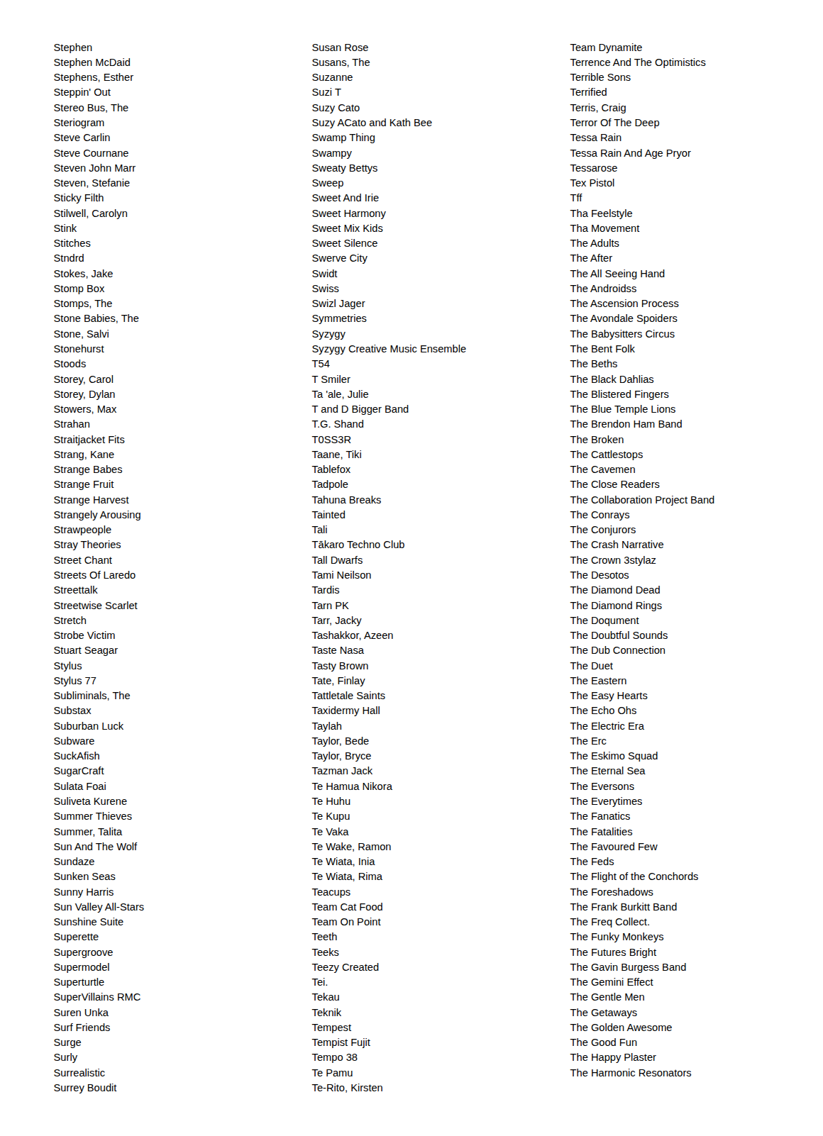Stephen
Stephen McDaid
Stephens, Esther
Steppin' Out
Stereo Bus, The
Steriogram
Steve Carlin
Steve Cournane
Steven John Marr
Steven, Stefanie
Sticky Filth
Stilwell, Carolyn
Stink
Stitches
Stndrd
Stokes, Jake
Stomp Box
Stomps, The
Stone Babies, The
Stone, Salvi
Stonehurst
Stoods
Storey, Carol
Storey, Dylan
Stowers, Max
Strahan
Straitjacket Fits
Strang, Kane
Strange Babes
Strange Fruit
Strange Harvest
Strangely Arousing
Strawpeople
Stray Theories
Street Chant
Streets Of Laredo
Streettalk
Streetwise Scarlet
Stretch
Strobe Victim
Stuart Seagar
Stylus
Stylus 77
Subliminals, The
Substax
Suburban Luck
Subware
SuckAfish
SugarCraft
Sulata Foai
Suliveta Kurene
Summer Thieves
Summer, Talita
Sun And The Wolf
Sundaze
Sunken Seas
Sunny Harris
Sun Valley All-Stars
Sunshine Suite
Superette
Supergroove
Supermodel
Superturtle
SuperVillains RMC
Suren Unka
Surf Friends
Surge
Surly
Surrealistic
Surrey Boudit
Susan Rose
Susans, The
Suzanne
Suzi T
Suzy Cato
Suzy ACato and Kath Bee
Swamp Thing
Swampy
Sweaty Bettys
Sweep
Sweet And Irie
Sweet Harmony
Sweet Mix Kids
Sweet Silence
Swerve City
Swidt
Swiss
Swizl Jager
Symmetries
Syzygy
Syzygy Creative Music Ensemble
T54
T Smiler
Ta 'ale, Julie
T and D Bigger Band
T.G. Shand
T0SS3R
Taane, Tiki
Tablefox
Tadpole
Tahuna Breaks
Tainted
Tali
Tākaro Techno Club
Tall Dwarfs
Tami Neilson
Tardis
Tarn PK
Tarr, Jacky
Tashakkor, Azeen
Taste Nasa
Tasty Brown
Tate, Finlay
Tattletale Saints
Taxidermy Hall
Taylah
Taylor, Bede
Taylor, Bryce
Tazman Jack
Te Hamua Nikora
Te Huhu
Te Kupu
Te Vaka
Te Wake, Ramon
Te Wiata, Inia
Te Wiata, Rima
Teacups
Team Cat Food
Team On Point
Teeth
Teeks
Teezy Created
Tei.
Tekau
Teknik
Tempest
Tempist Fujit
Tempo 38
Te Pamu
Te-Rito, Kirsten
Team Dynamite
Terrence And The Optimistics
Terrible Sons
Terrified
Terris, Craig
Terror Of The Deep
Tessa Rain
Tessa Rain And Age Pryor
Tessarose
Tex Pistol
Tff
Tha Feelstyle
Tha Movement
The Adults
The After
The All Seeing Hand
The Androidss
The Ascension Process
The Avondale Spoiders
The Babysitters Circus
The Bent Folk
The Beths
The Black Dahlias
The Blistered Fingers
The Blue Temple Lions
The Brendon Ham Band
The Broken
The Cattlestops
The Cavemen
The Close Readers
The Collaboration Project Band
The Conrays
The Conjurors
The Crash Narrative
The Crown 3stylaz
The Desotos
The Diamond Dead
The Diamond Rings
The Doqument
The Doubtful Sounds
The Dub Connection
The Duet
The Eastern
The Easy Hearts
The Echo Ohs
The Electric Era
The Erc
The Eskimo Squad
The Eternal Sea
The Eversons
The Everytimes
The Fanatics
The Fatalities
The Favoured Few
The Feds
The Flight of the Conchords
The Foreshadows
The Frank Burkitt Band
The Freq Collect.
The Funky Monkeys
The Futures Bright
The Gavin Burgess Band
The Gemini Effect
The Gentle Men
The Getaways
The Golden Awesome
The Good Fun
The Happy Plaster
The Harmonic Resonators